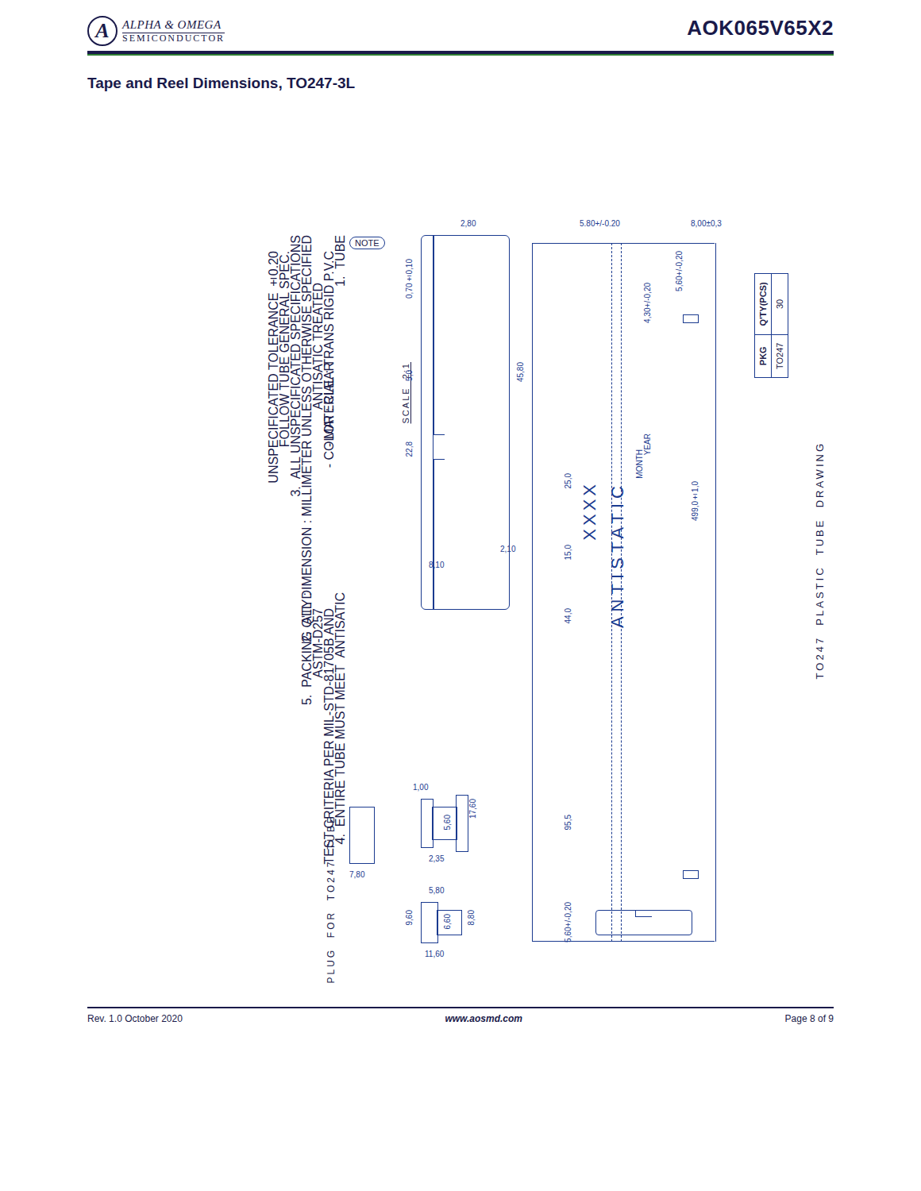A
ALPHA & OMEGA SEMICONDUCTOR
AOK065V65X2
Tape and Reel Dimensions, TO247-3L
TO247 PLASTIC TUBE DRAWING
NOTE
1. TUBE
- MATERIAL : TRANS RIGID P.V.C
ANTISATIC TREATED
- COLOR : CLEAR
2. ALL DIMENSION : MILLIMETER UNLESS OTHERWISE SPECIFIED
3. ALL UNSPECIFICATED SPECIFICATIONS
FOLLOW TUBE GENERAL SPEC.
UNSPECIFICATED TOLERANCE ±0.20
4. ENTIRE TUBE MUST MEET ANTISATIC
TEST CRITERIA PER MIL-STD-81705B AND
ASTM-D257
5. PACKING Q'TY :
| PKG | Q'TY(PCS) |
| --- | --- |
| TO247 | 30 |
SCALE 2:1
2,80
0,70±0,10
5,0
22,8
45,80
2,10
8,10
XXXX
ANTISTATIC
5.80+/-0.20
8,00±0,3
5,60+/-0,20
4,30+/-0,20
YEAR
MONTH
25,0
15,0
44,0
95,5
499,0±1,0
5,60+/-0,20
PLUG FOR TO247 TUBE
7,80
1,00
17,60
5,60
2,35
5,80
9,60
6,60
8,80
11,60
Rev. 1.0 October 2020
www.aosmd.com
Page 8 of 9